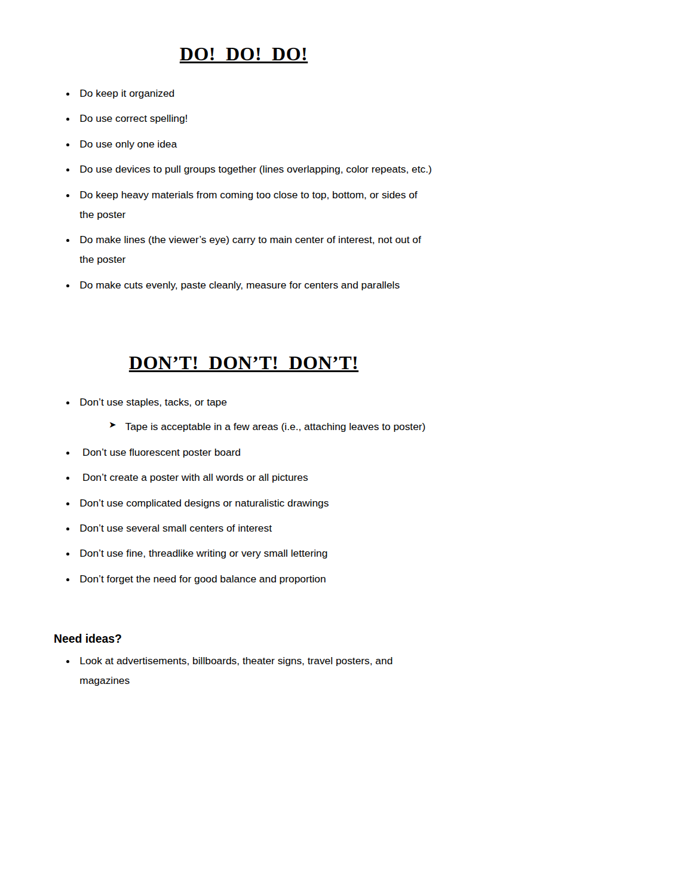DO! DO! DO!
Do keep it organized
Do use correct spelling!
Do use only one idea
Do use devices to pull groups together (lines overlapping, color repeats, etc.)
Do keep heavy materials from coming too close to top, bottom, or sides of the poster
Do make lines (the viewer’s eye) carry to main center of interest, not out of the poster
Do make cuts evenly, paste cleanly, measure for centers and parallels
DON’T! DON’T! DON’T!
Don’t use staples, tacks, or tape
Tape is acceptable in a few areas (i.e., attaching leaves to poster)
Don’t use fluorescent poster board
Don’t create a poster with all words or all pictures
Don’t use complicated designs or naturalistic drawings
Don’t use several small centers of interest
Don’t use fine, threadlike writing or very small lettering
Don’t forget the need for good balance and proportion
Need ideas?
Look at advertisements, billboards, theater signs, travel posters, and magazines